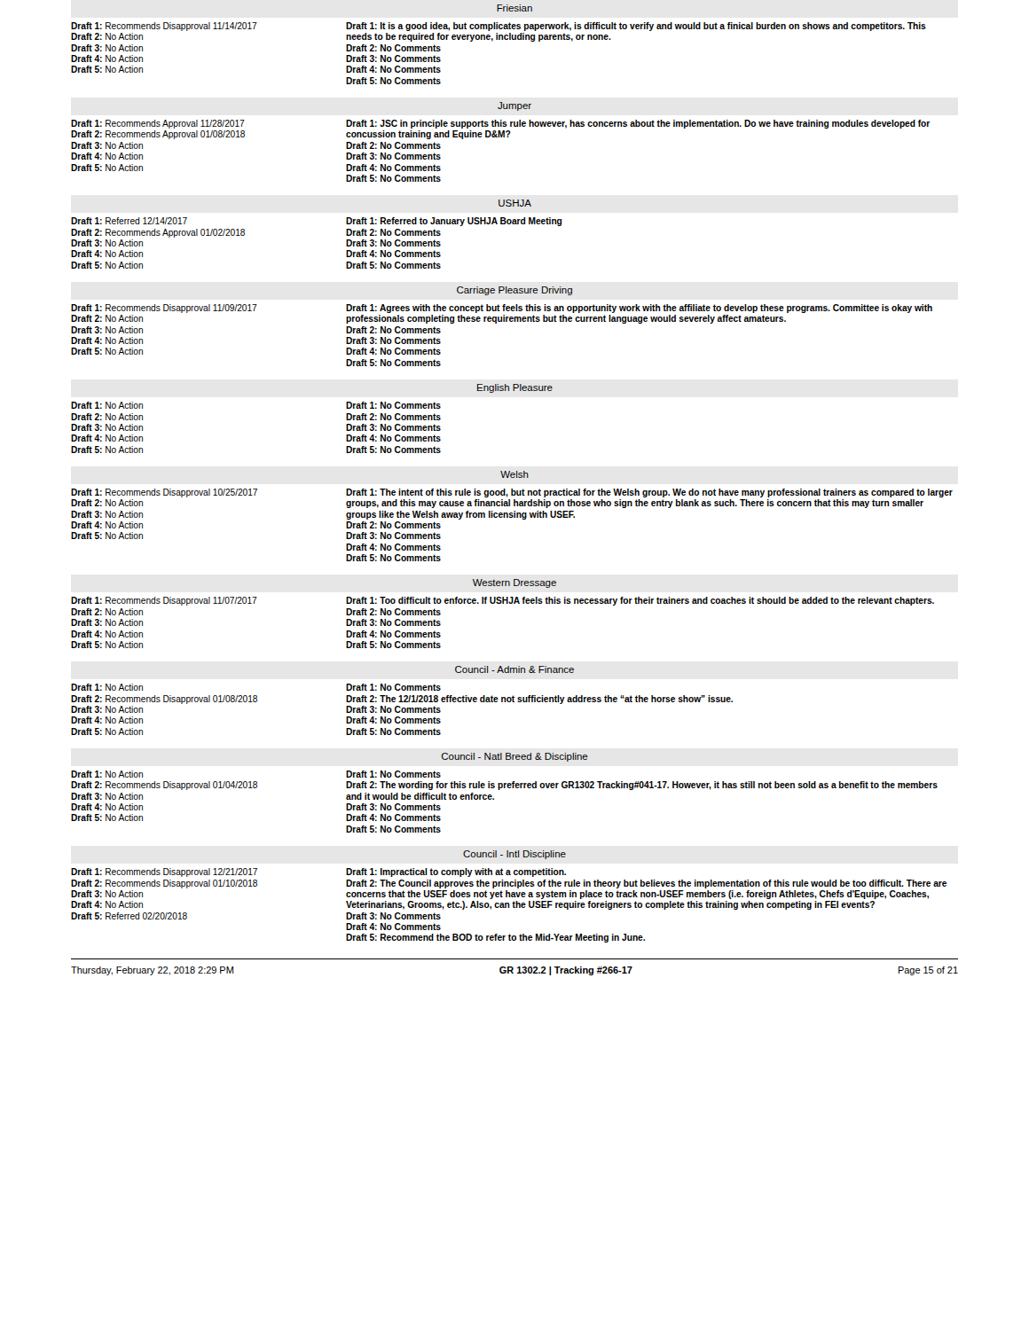Friesian
| Draft 1: Recommends Disapproval 11/14/2017 Draft 2: No Action Draft 3: No Action Draft 4: No Action Draft 5: No Action | Draft 1: It is a good idea, but complicates paperwork, is difficult to verify and would but a finical burden on shows and competitors. This needs to be required for everyone, including parents, or none. Draft 2: No Comments Draft 3: No Comments Draft 4: No Comments Draft 5: No Comments |
Jumper
| Draft 1: Recommends Approval 11/28/2017 Draft 2: Recommends Approval 01/08/2018 Draft 3: No Action Draft 4: No Action Draft 5: No Action | Draft 1: JSC in principle supports this rule however, has concerns about the implementation. Do we have training modules developed for concussion training and Equine D&M? Draft 2: No Comments Draft 3: No Comments Draft 4: No Comments Draft 5: No Comments |
USHJA
| Draft 1: Referred 12/14/2017 Draft 2: Recommends Approval 01/02/2018 Draft 3: No Action Draft 4: No Action Draft 5: No Action | Draft 1: Referred to January USHJA Board Meeting Draft 2: No Comments Draft 3: No Comments Draft 4: No Comments Draft 5: No Comments |
Carriage Pleasure Driving
| Draft 1: Recommends Disapproval 11/09/2017 Draft 2: No Action Draft 3: No Action Draft 4: No Action Draft 5: No Action | Draft 1: Agrees with the concept but feels this is an opportunity work with the affiliate to develop these programs. Committee is okay with professionals completing these requirements but the current language would severely affect amateurs. Draft 2: No Comments Draft 3: No Comments Draft 4: No Comments Draft 5: No Comments |
English Pleasure
| Draft 1: No Action Draft 2: No Action Draft 3: No Action Draft 4: No Action Draft 5: No Action | Draft 1: No Comments Draft 2: No Comments Draft 3: No Comments Draft 4: No Comments Draft 5: No Comments |
Welsh
| Draft 1: Recommends Disapproval 10/25/2017 Draft 2: No Action Draft 3: No Action Draft 4: No Action Draft 5: No Action | Draft 1: The intent of this rule is good, but not practical for the Welsh group. We do not have many professional trainers as compared to larger groups, and this may cause a financial hardship on those who sign the entry blank as such. There is concern that this may turn smaller groups like the Welsh away from licensing with USEF. Draft 2: No Comments Draft 3: No Comments Draft 4: No Comments Draft 5: No Comments |
Western Dressage
| Draft 1: Recommends Disapproval 11/07/2017 Draft 2: No Action Draft 3: No Action Draft 4: No Action Draft 5: No Action | Draft 1: Too difficult to enforce. If USHJA feels this is necessary for their trainers and coaches it should be added to the relevant chapters. Draft 2: No Comments Draft 3: No Comments Draft 4: No Comments Draft 5: No Comments |
Council - Admin & Finance
| Draft 1: No Action Draft 2: Recommends Disapproval 01/08/2018 Draft 3: No Action Draft 4: No Action Draft 5: No Action | Draft 1: No Comments Draft 2: The 12/1/2018 effective date not sufficiently address the “at the horse show” issue. Draft 3: No Comments Draft 4: No Comments Draft 5: No Comments |
Council - Natl Breed & Discipline
| Draft 1: No Action Draft 2: Recommends Disapproval 01/04/2018 Draft 3: No Action Draft 4: No Action Draft 5: No Action | Draft 1: No Comments Draft 2: The wording for this rule is preferred over GR1302 Tracking#041-17. However, it has still not been sold as a benefit to the members and it would be difficult to enforce. Draft 3: No Comments Draft 4: No Comments Draft 5: No Comments |
Council - Intl Discipline
| Draft 1: Recommends Disapproval 12/21/2017 Draft 2: Recommends Disapproval 01/10/2018 Draft 3: No Action Draft 4: No Action Draft 5: Referred 02/20/2018 | Draft 1: Impractical to comply with at a competition. Draft 2: The Council approves the principles of the rule in theory but believes the implementation of this rule would be too difficult. There are concerns that the USEF does not yet have a system in place to track non-USEF members (i.e. foreign Athletes, Chefs d'Equipe, Coaches, Veterinarians, Grooms, etc.). Also, can the USEF require foreigners to complete this training when competing in FEI events? Draft 3: No Comments Draft 4: No Comments Draft 5: Recommend the BOD to refer to the Mid-Year Meeting in June. |
Thursday, February 22, 2018 2:29 PM
GR 1302.2 | Tracking #266-17
Page 15 of 21